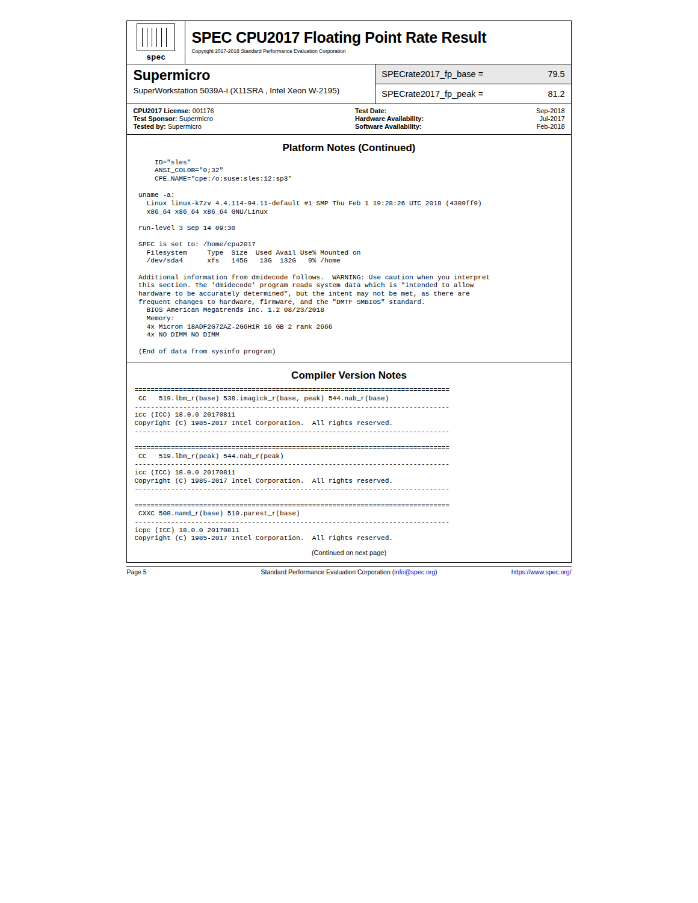spec
SPEC CPU2017 Floating Point Rate Result
Copyright 2017-2018 Standard Performance Evaluation Corporation
Supermicro
SuperWorkstation 5039A-i (X11SRA , Intel Xeon W-2195)
SPECrate2017_fp_base =
79.5
SPECrate2017_fp_peak =
81.2
CPU2017 License: 001176
Test Sponsor: Supermicro
Tested by: Supermicro
Test Date: Sep-2018
Hardware Availability: Jul-2017
Software Availability: Feb-2018
Platform Notes (Continued)
     ID="sles"
     ANSI_COLOR="0;32"
     CPE_NAME="cpe:/o:suse:sles:12:sp3"

 uname -a:
   Linux linux-k7zv 4.4.114-94.11-default #1 SMP Thu Feb 1 19:28:26 UTC 2018 (4309ff9)
   x86_64 x86_64 x86_64 GNU/Linux

 run-level 3 Sep 14 09:30

 SPEC is set to: /home/cpu2017
   Filesystem     Type  Size  Used Avail Use% Mounted on
   /dev/sda4      xfs   145G   13G  132G   9% /home

 Additional information from dmidecode follows.  WARNING: Use caution when you interpret
 this section. The 'dmidecode' program reads system data which is "intended to allow
 hardware to be accurately determined", but the intent may not be met, as there are
 frequent changes to hardware, firmware, and the "DMTF SMBIOS" standard.
   BIOS American Megatrends Inc. 1.2 08/23/2018
   Memory:
   4x Micron 18ADF2G72AZ-2G6H1R 16 GB 2 rank 2666
   4x NO DIMM NO DIMM

 (End of data from sysinfo program)
Compiler Version Notes
==============================================================================
 CC   519.lbm_r(base) 538.imagick_r(base, peak) 544.nab_r(base)
------------------------------------------------------------------------------
icc (ICC) 18.0.0 20170811
Copyright (C) 1985-2017 Intel Corporation.  All rights reserved.
------------------------------------------------------------------------------

==============================================================================
 CC   519.lbm_r(peak) 544.nab_r(peak)
------------------------------------------------------------------------------
icc (ICC) 18.0.0 20170811
Copyright (C) 1985-2017 Intel Corporation.  All rights reserved.
------------------------------------------------------------------------------

==============================================================================
 CXXC 508.namd_r(base) 510.parest_r(base)
------------------------------------------------------------------------------
icpc (ICC) 18.0.0 20170811
Copyright (C) 1985-2017 Intel Corporation.  All rights reserved.
(Continued on next page)
Page 5
Standard Performance Evaluation Corporation (info@spec.org)
https://www.spec.org/